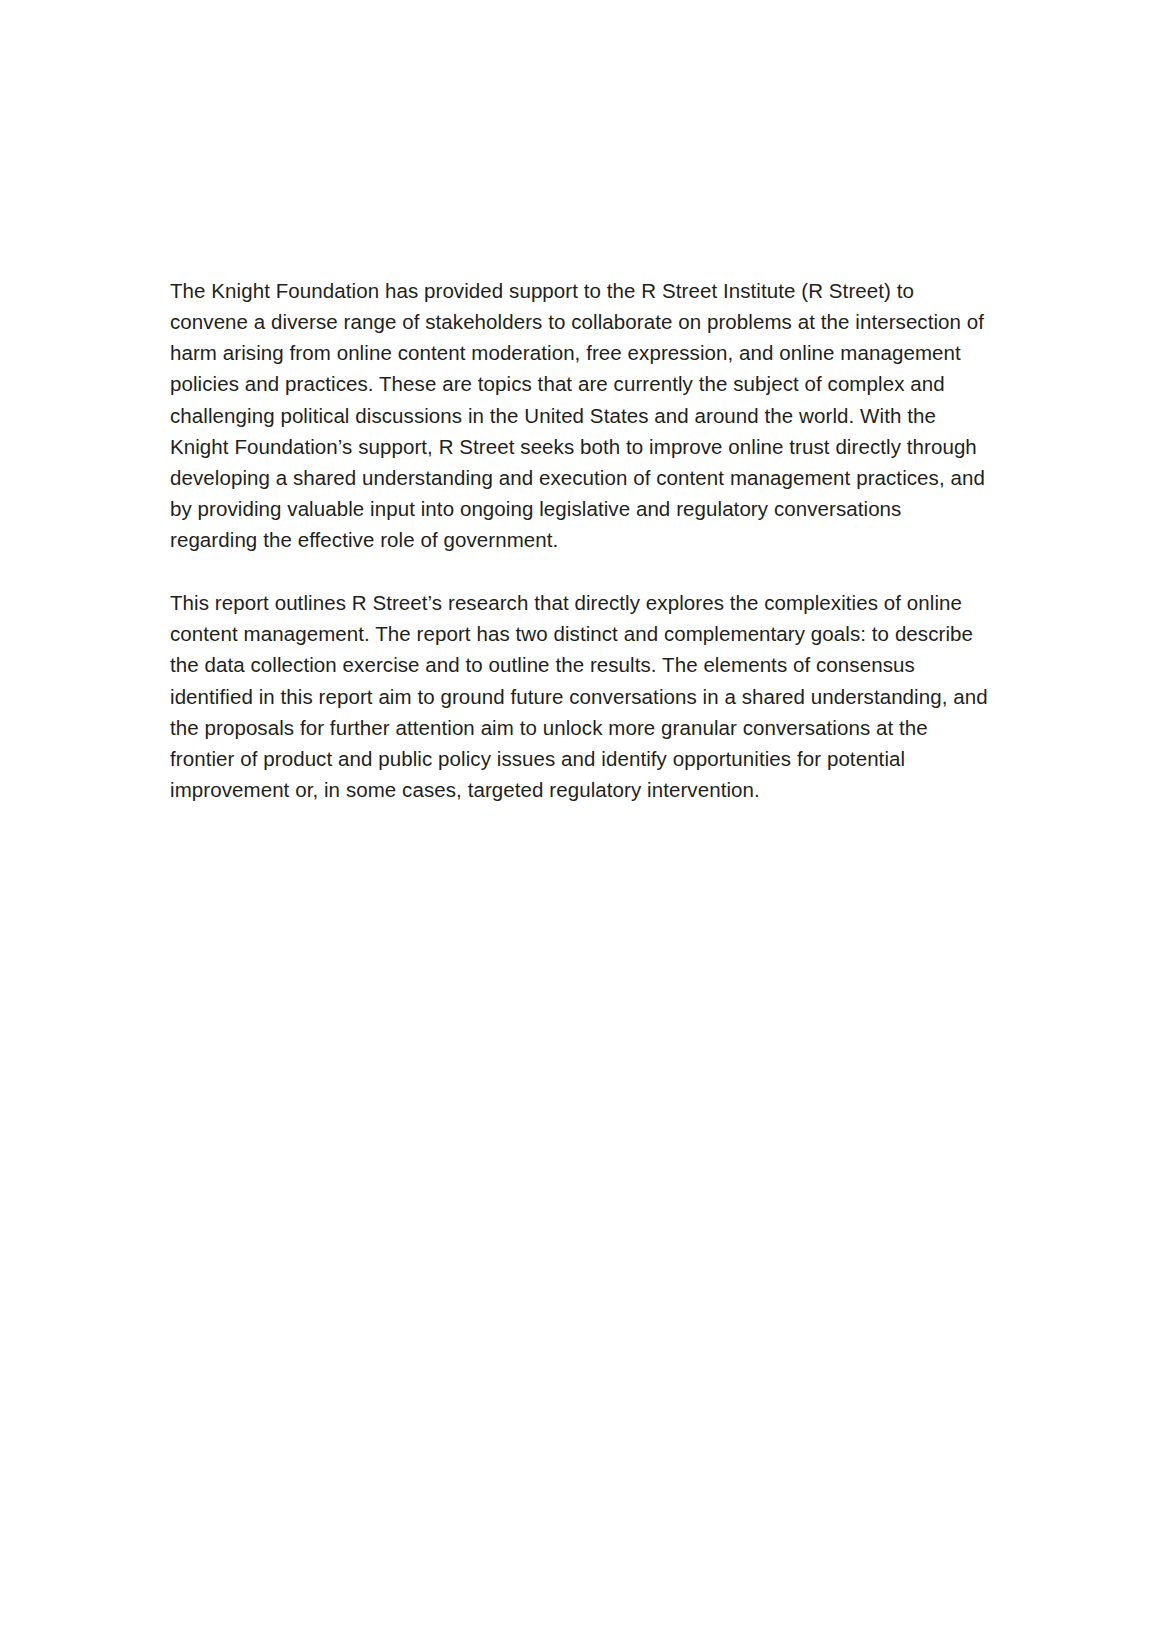The Knight Foundation has provided support to the R Street Institute (R Street) to convene a diverse range of stakeholders to collaborate on problems at the intersection of harm arising from online content moderation, free expression, and online management policies and practices. These are topics that are currently the subject of complex and challenging political discussions in the United States and around the world. With the Knight Foundation’s support, R Street seeks both to improve online trust directly through developing a shared understanding and execution of content management practices, and by providing valuable input into ongoing legislative and regulatory conversations regarding the effective role of government.
This report outlines R Street’s research that directly explores the complexities of online content management. The report has two distinct and complementary goals: to describe the data collection exercise and to outline the results. The elements of consensus identified in this report aim to ground future conversations in a shared understanding, and the proposals for further attention aim to unlock more granular conversations at the frontier of product and public policy issues and identify opportunities for potential improvement or, in some cases, targeted regulatory intervention.